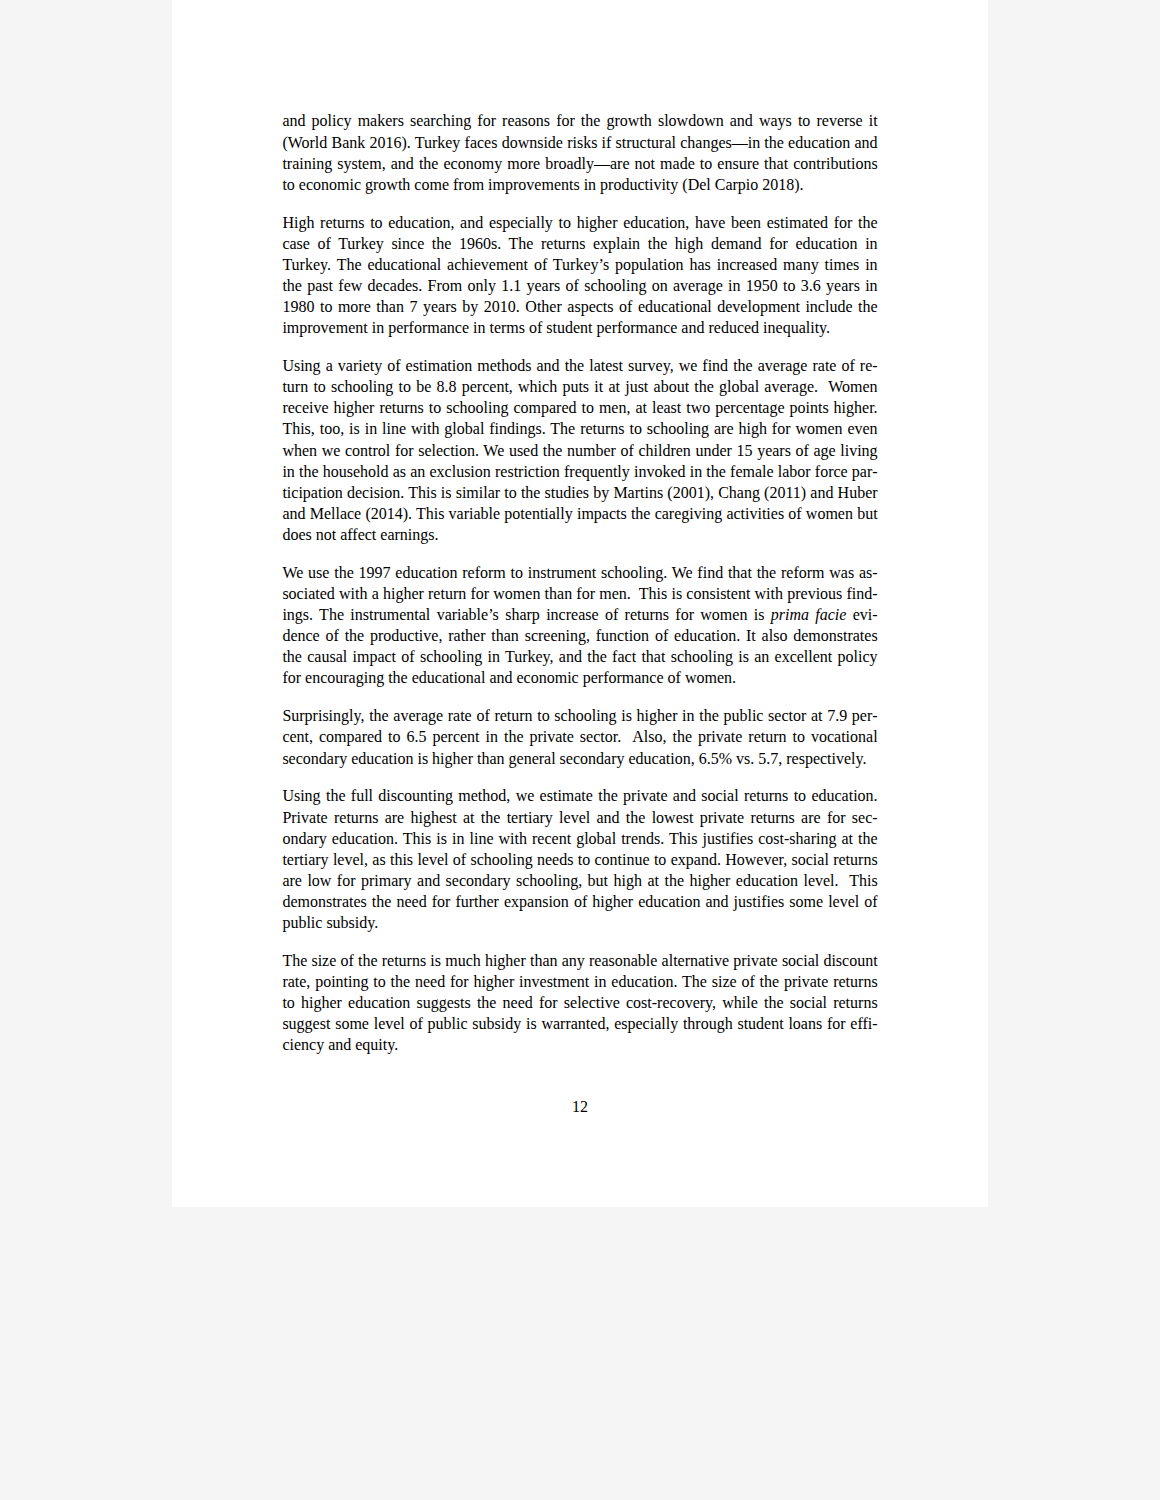and policy makers searching for reasons for the growth slowdown and ways to reverse it (World Bank 2016). Turkey faces downside risks if structural changes—in the education and training system, and the economy more broadly—are not made to ensure that contributions to economic growth come from improvements in productivity (Del Carpio 2018).
High returns to education, and especially to higher education, have been estimated for the case of Turkey since the 1960s. The returns explain the high demand for education in Turkey. The educational achievement of Turkey’s population has increased many times in the past few decades. From only 1.1 years of schooling on average in 1950 to 3.6 years in 1980 to more than 7 years by 2010. Other aspects of educational development include the improvement in performance in terms of student performance and reduced inequality.
Using a variety of estimation methods and the latest survey, we find the average rate of return to schooling to be 8.8 percent, which puts it at just about the global average. Women receive higher returns to schooling compared to men, at least two percentage points higher. This, too, is in line with global findings. The returns to schooling are high for women even when we control for selection. We used the number of children under 15 years of age living in the household as an exclusion restriction frequently invoked in the female labor force participation decision. This is similar to the studies by Martins (2001), Chang (2011) and Huber and Mellace (2014). This variable potentially impacts the caregiving activities of women but does not affect earnings.
We use the 1997 education reform to instrument schooling. We find that the reform was associated with a higher return for women than for men. This is consistent with previous findings. The instrumental variable’s sharp increase of returns for women is prima facie evidence of the productive, rather than screening, function of education. It also demonstrates the causal impact of schooling in Turkey, and the fact that schooling is an excellent policy for encouraging the educational and economic performance of women.
Surprisingly, the average rate of return to schooling is higher in the public sector at 7.9 percent, compared to 6.5 percent in the private sector. Also, the private return to vocational secondary education is higher than general secondary education, 6.5% vs. 5.7, respectively.
Using the full discounting method, we estimate the private and social returns to education. Private returns are highest at the tertiary level and the lowest private returns are for secondary education. This is in line with recent global trends. This justifies cost-sharing at the tertiary level, as this level of schooling needs to continue to expand. However, social returns are low for primary and secondary schooling, but high at the higher education level. This demonstrates the need for further expansion of higher education and justifies some level of public subsidy.
The size of the returns is much higher than any reasonable alternative private social discount rate, pointing to the need for higher investment in education. The size of the private returns to higher education suggests the need for selective cost-recovery, while the social returns suggest some level of public subsidy is warranted, especially through student loans for efficiency and equity.
12